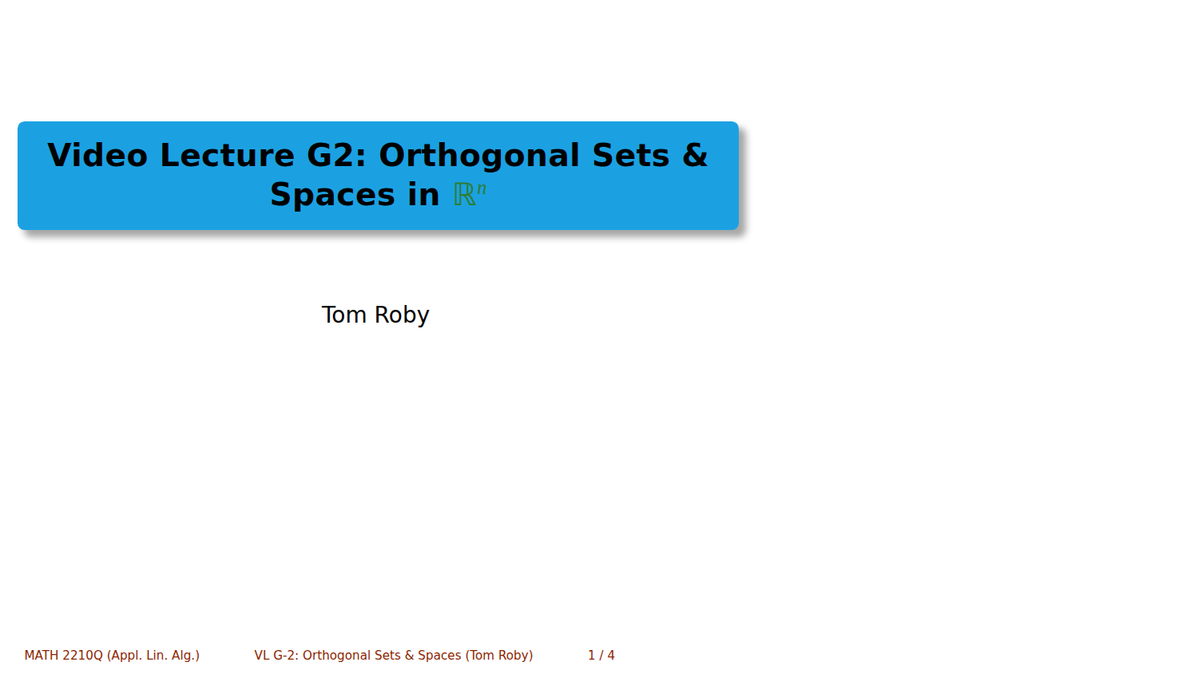Video Lecture G2: Orthogonal Sets & Spaces in ℝn
Tom Roby
MATH 2210Q (Appl. Lin. Alg.) VL G-2: Orthogonal Sets & Spaces (Tom Roby) 1 / 4